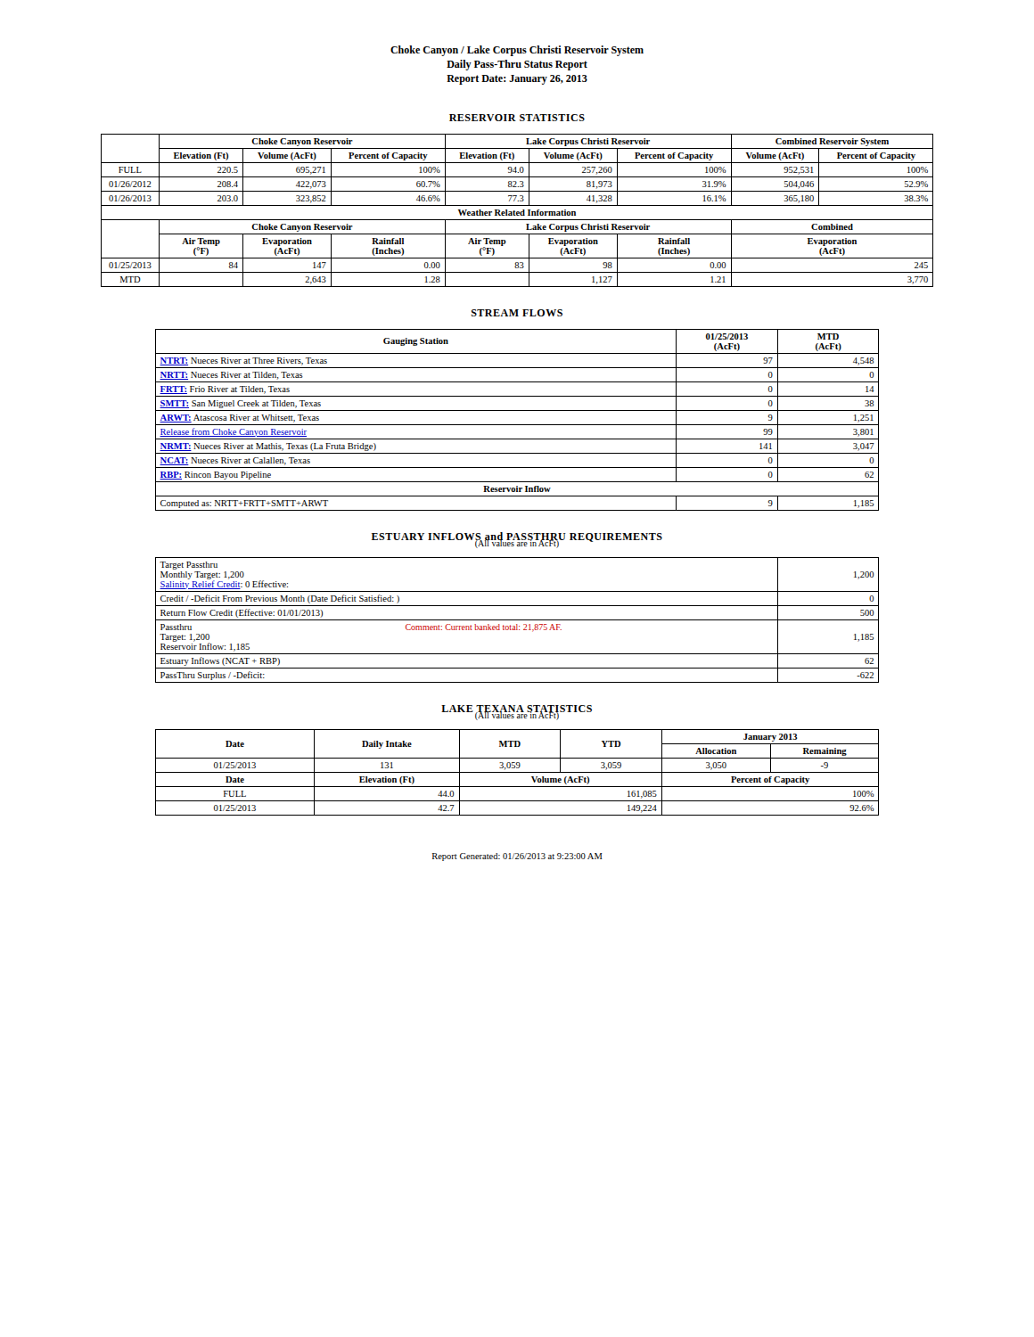Choke Canyon / Lake Corpus Christi Reservoir System
Daily Pass-Thru Status Report
Report Date: January 26, 2013
RESERVOIR STATISTICS
| | Choke Canyon Reservoir | Lake Corpus Christi Reservoir | Combined Reservoir System |
| --- | --- | --- | --- |
| Elevation (Ft) | Volume (AcFt) | Percent of Capacity | Elevation (Ft) | Volume (AcFt) | Percent of Capacity | Volume (AcFt) | Percent of Capacity |
| FULL | 220.5 | 695,271 | 100% | 94.0 | 257,260 | 100% | 952,531 | 100% |
| 01/26/2012 | 208.4 | 422,073 | 60.7% | 82.3 | 81,973 | 31.9% | 504,046 | 52.9% |
| 01/26/2013 | 203.0 | 323,852 | 46.6% | 77.3 | 41,328 | 16.1% | 365,180 | 38.3% |
| Weather Related Information |
| | Choke Canyon Reservoir | Lake Corpus Christi Reservoir | Combined |
| Air Temp (°F) | Evaporation (AcFt) | Rainfall (Inches) | Air Temp (°F) | Evaporation (AcFt) | Rainfall (Inches) | Evaporation (AcFt) |
| 01/25/2013 | 84 | 147 | 0.00 | 83 | 98 | 0.00 | 245 |
| MTD | | 2,643 | 1.28 | | 1,127 | 1.21 | 3,770 |
STREAM FLOWS
| Gauging Station | 01/25/2013 (AcFt) | MTD (AcFt) |
| --- | --- | --- |
| NTRT: Nueces River at Three Rivers, Texas | 97 | 4,548 |
| NRTT: Nueces River at Tilden, Texas | 0 | 0 |
| FRTT: Frio River at Tilden, Texas | 0 | 14 |
| SMTT: San Miguel Creek at Tilden, Texas | 0 | 38 |
| ARWT: Atascosa River at Whitsett, Texas | 9 | 1,251 |
| Release from Choke Canyon Reservoir | 99 | 3,801 |
| NRMT: Nueces River at Mathis, Texas (La Fruta Bridge) | 141 | 3,047 |
| NCAT: Nueces River at Calallen, Texas | 0 | 0 |
| RBP: Rincon Bayou Pipeline | 0 | 62 |
| Reservoir Inflow |
| Computed as: NRTT+FRTT+SMTT+ARWT | 9 | 1,185 |
ESTUARY INFLOWS and PASSTHRU REQUIREMENTS
(All values are in AcFt)
| Target Passthru Monthly Target: 1,200 Salinity Relief Credit : 0 Effective: | 1,200 |
| Credit / -Deficit From Previous Month (Date Deficit Satisfied: ) | 0 |
| Return Flow Credit (Effective: 01/01/2013) | 500 |
| / Passthru Target: 1,200 Reservoir Inflow: 1,185 / Comment: Current banked total: 21,875 AF. / | 1,185 |
| Estuary Inflows (NCAT + RBP) | 62 |
| PassThru Surplus / -Deficit: | -622 |
LAKE TEXANA STATISTICS
(All values are in AcFt)
| Date | Daily Intake | MTD | YTD | January 2013 |
| --- | --- | --- | --- | --- |
| Allocation | Remaining |
| 01/25/2013 | 131 | 3,059 | 3,059 | 3,050 | -9 |
| Date | Elevation (Ft) | Volume (AcFt) | Percent of Capacity |
| FULL | 44.0 | 161,085 | 100% |
| 01/25/2013 | 42.7 | 149,224 | 92.6% |
Report Generated: 01/26/2013 at 9:23:00 AM